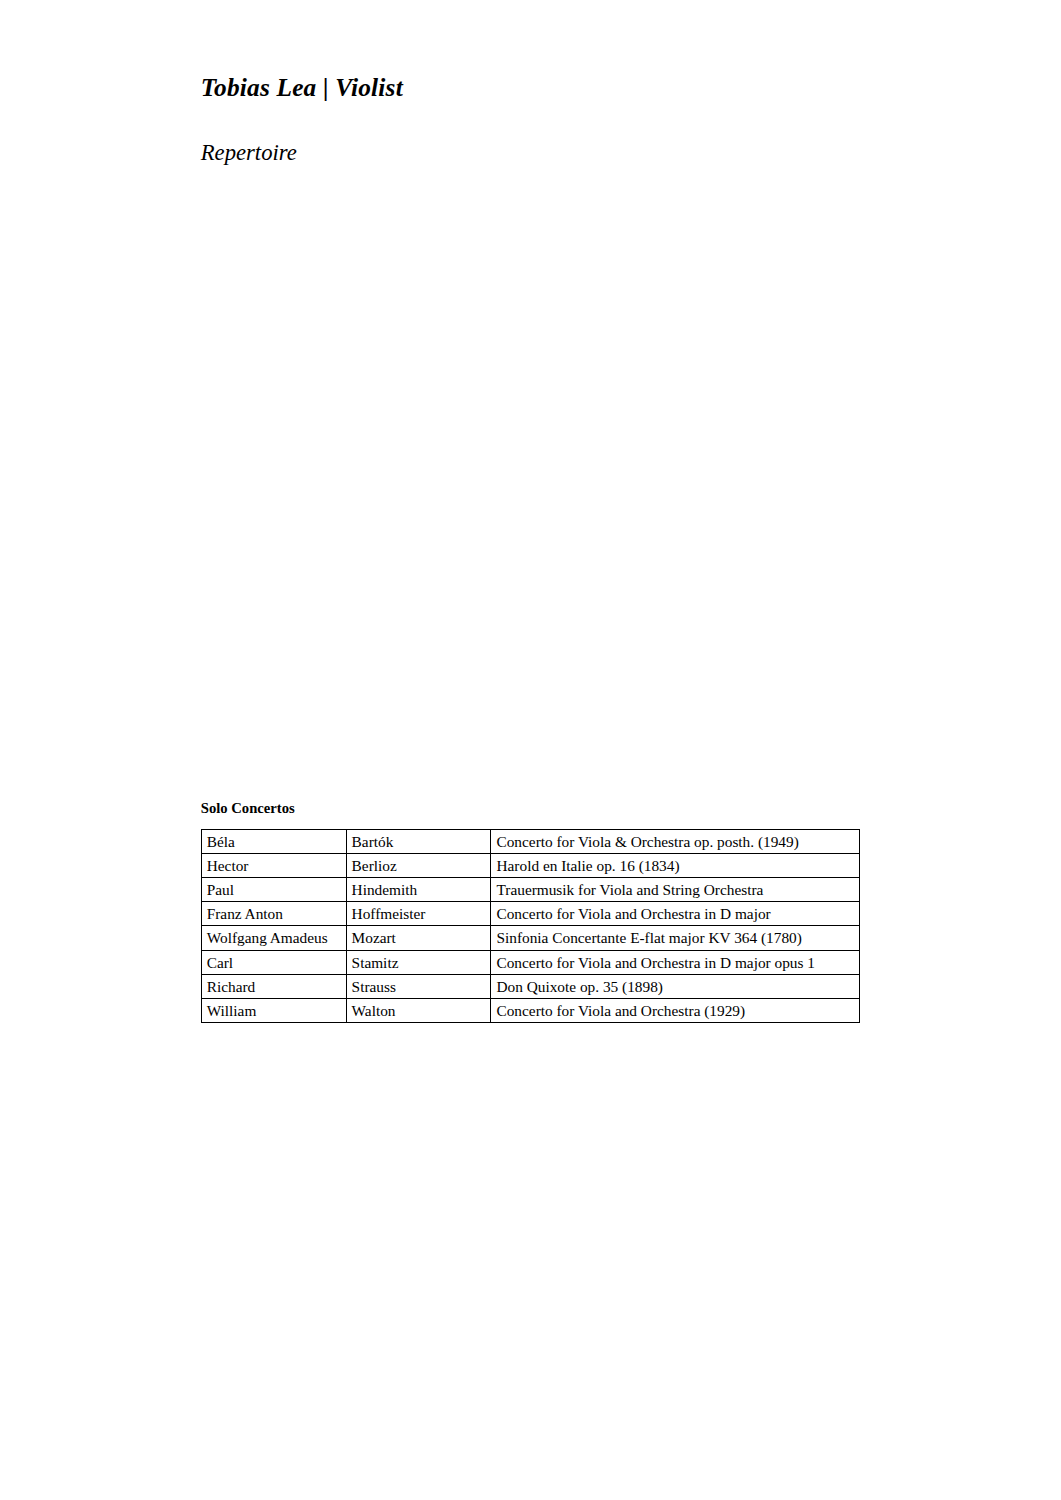Tobias Lea | Violist
Repertoire
Solo Concertos
| Béla | Bartók | Concerto for Viola & Orchestra op. posth. (1949) |
| Hector | Berlioz | Harold en Italie op. 16 (1834) |
| Paul | Hindemith | Trauermusik for Viola and String Orchestra |
| Franz Anton | Hoffmeister | Concerto for Viola and Orchestra in D major |
| Wolfgang Amadeus | Mozart | Sinfonia Concertante E-flat major KV 364 (1780) |
| Carl | Stamitz | Concerto for Viola and Orchestra in D major opus 1 |
| Richard | Strauss | Don Quixote op. 35 (1898) |
| William | Walton | Concerto for Viola and Orchestra (1929) |